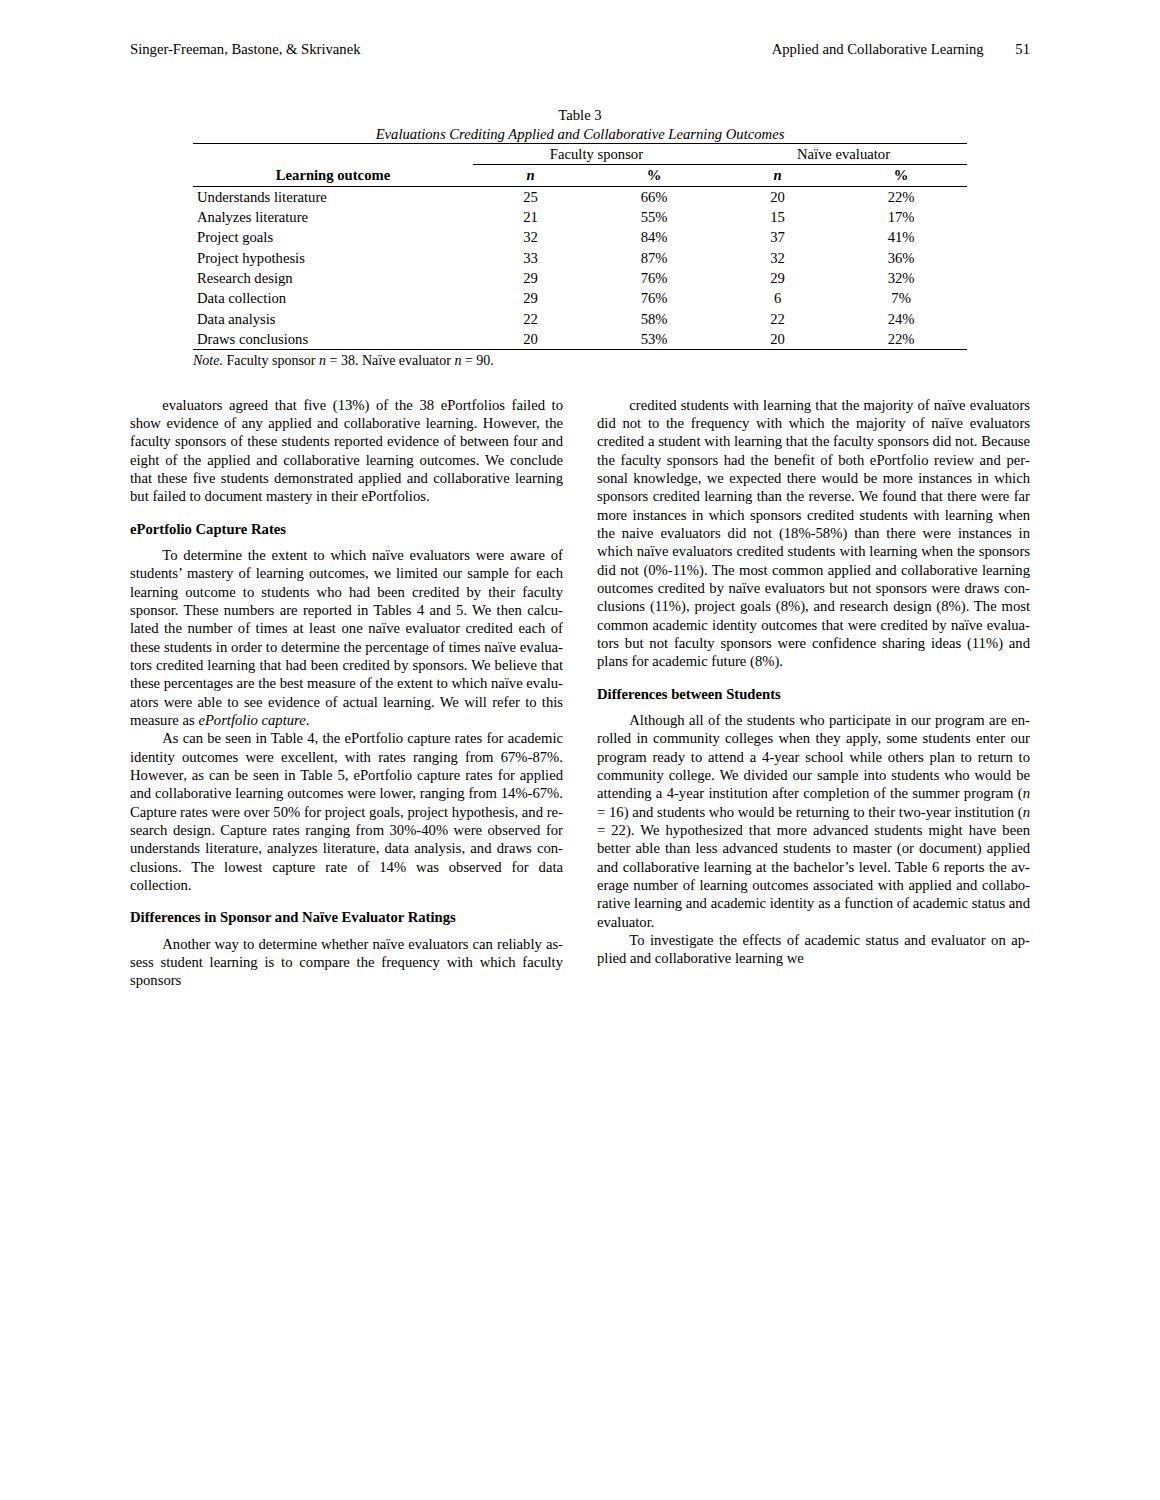Singer-Freeman, Bastone, & Skrivanek
Applied and Collaborative Learning 51
Table 3 Evaluations Crediting Applied and Collaborative Learning Outcomes
| | Faculty sponsor | Naïve evaluator |
| --- | --- | --- |
| Learning outcome | n | % | n | % |
| Understands literature | 25 | 66% | 20 | 22% |
| Analyzes literature | 21 | 55% | 15 | 17% |
| Project goals | 32 | 84% | 37 | 41% |
| Project hypothesis | 33 | 87% | 32 | 36% |
| Research design | 29 | 76% | 29 | 32% |
| Data collection | 29 | 76% | 6 | 7% |
| Data analysis | 22 | 58% | 22 | 24% |
| Draws conclusions | 20 | 53% | 20 | 22% |
Note. Faculty sponsor n = 38. Naïve evaluator n = 90.
evaluators agreed that five (13%) of the 38 ePortfolios failed to show evidence of any applied and collaborative learning. However, the faculty sponsors of these students reported evidence of between four and eight of the applied and collaborative learning outcomes. We conclude that these five students demonstrated applied and collaborative learning but failed to document mastery in their ePortfolios.
ePortfolio Capture Rates
To determine the extent to which naïve evaluators were aware of students’ mastery of learning outcomes, we limited our sample for each learning outcome to students who had been credited by their faculty sponsor. These numbers are reported in Tables 4 and 5. We then calculated the number of times at least one naïve evaluator credited each of these students in order to determine the percentage of times naïve evaluators credited learning that had been credited by sponsors. We believe that these percentages are the best measure of the extent to which naïve evaluators were able to see evidence of actual learning. We will refer to this measure as ePortfolio capture.
As can be seen in Table 4, the ePortfolio capture rates for academic identity outcomes were excellent, with rates ranging from 67%-87%. However, as can be seen in Table 5, ePortfolio capture rates for applied and collaborative learning outcomes were lower, ranging from 14%-67%. Capture rates were over 50% for project goals, project hypothesis, and research design. Capture rates ranging from 30%-40% were observed for understands literature, analyzes literature, data analysis, and draws conclusions. The lowest capture rate of 14% was observed for data collection.
Differences in Sponsor and Naïve Evaluator Ratings
Another way to determine whether naïve evaluators can reliably assess student learning is to compare the frequency with which faculty sponsors
credited students with learning that the majority of naïve evaluators did not to the frequency with which the majority of naïve evaluators credited a student with learning that the faculty sponsors did not. Because the faculty sponsors had the benefit of both ePortfolio review and personal knowledge, we expected there would be more instances in which sponsors credited learning than the reverse. We found that there were far more instances in which sponsors credited students with learning when the naive evaluators did not (18%-58%) than there were instances in which naïve evaluators credited students with learning when the sponsors did not (0%-11%). The most common applied and collaborative learning outcomes credited by naïve evaluators but not sponsors were draws conclusions (11%), project goals (8%), and research design (8%). The most common academic identity outcomes that were credited by naïve evaluators but not faculty sponsors were confidence sharing ideas (11%) and plans for academic future (8%).
Differences between Students
Although all of the students who participate in our program are enrolled in community colleges when they apply, some students enter our program ready to attend a 4-year school while others plan to return to community college. We divided our sample into students who would be attending a 4-year institution after completion of the summer program (n = 16) and students who would be returning to their two-year institution (n = 22). We hypothesized that more advanced students might have been better able than less advanced students to master (or document) applied and collaborative learning at the bachelor’s level. Table 6 reports the average number of learning outcomes associated with applied and collaborative learning and academic identity as a function of academic status and evaluator.
To investigate the effects of academic status and evaluator on applied and collaborative learning we